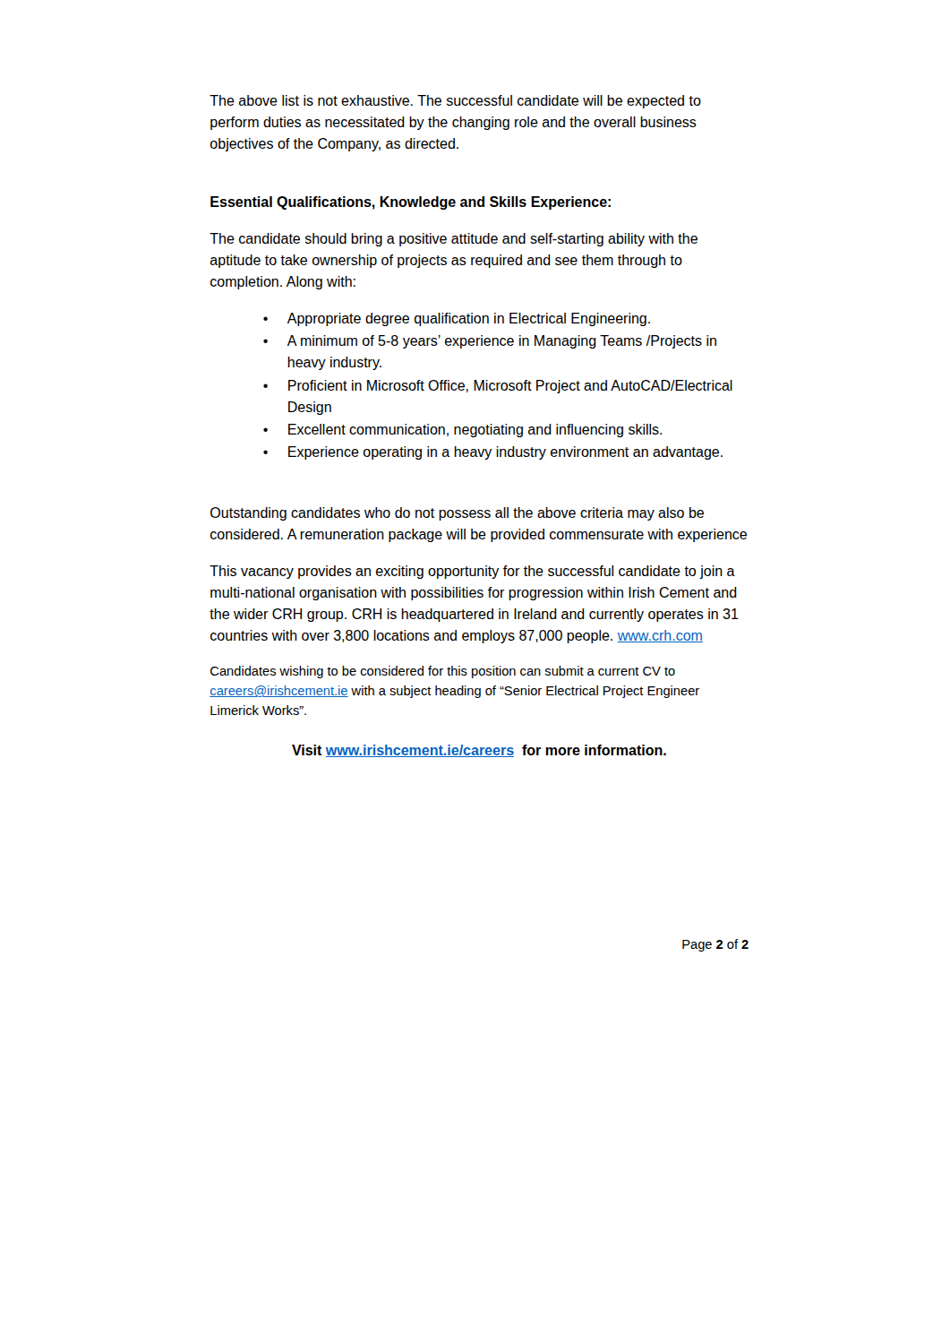The above list is not exhaustive. The successful candidate will be expected to perform duties as necessitated by the changing role and the overall business objectives of the Company, as directed.
Essential Qualifications, Knowledge and Skills Experience:
The candidate should bring a positive attitude and self-starting ability with the aptitude to take ownership of projects as required and see them through to completion. Along with:
Appropriate degree qualification in Electrical Engineering.
A minimum of 5-8 years’ experience in Managing Teams /Projects in heavy industry.
Proficient in Microsoft Office, Microsoft Project and AutoCAD/Electrical Design
Excellent communication, negotiating and influencing skills.
Experience operating in a heavy industry environment an advantage.
Outstanding candidates who do not possess all the above criteria may also be considered. A remuneration package will be provided commensurate with experience
This vacancy provides an exciting opportunity for the successful candidate to join a multi-national organisation with possibilities for progression within Irish Cement and the wider CRH group. CRH is headquartered in Ireland and currently operates in 31 countries with over 3,800 locations and employs 87,000 people. www.crh.com
Candidates wishing to be considered for this position can submit a current CV to careers@irishcement.ie with a subject heading of “Senior Electrical Project Engineer Limerick Works”.
Visit www.irishcement.ie/careers for more information.
Page 2 of 2